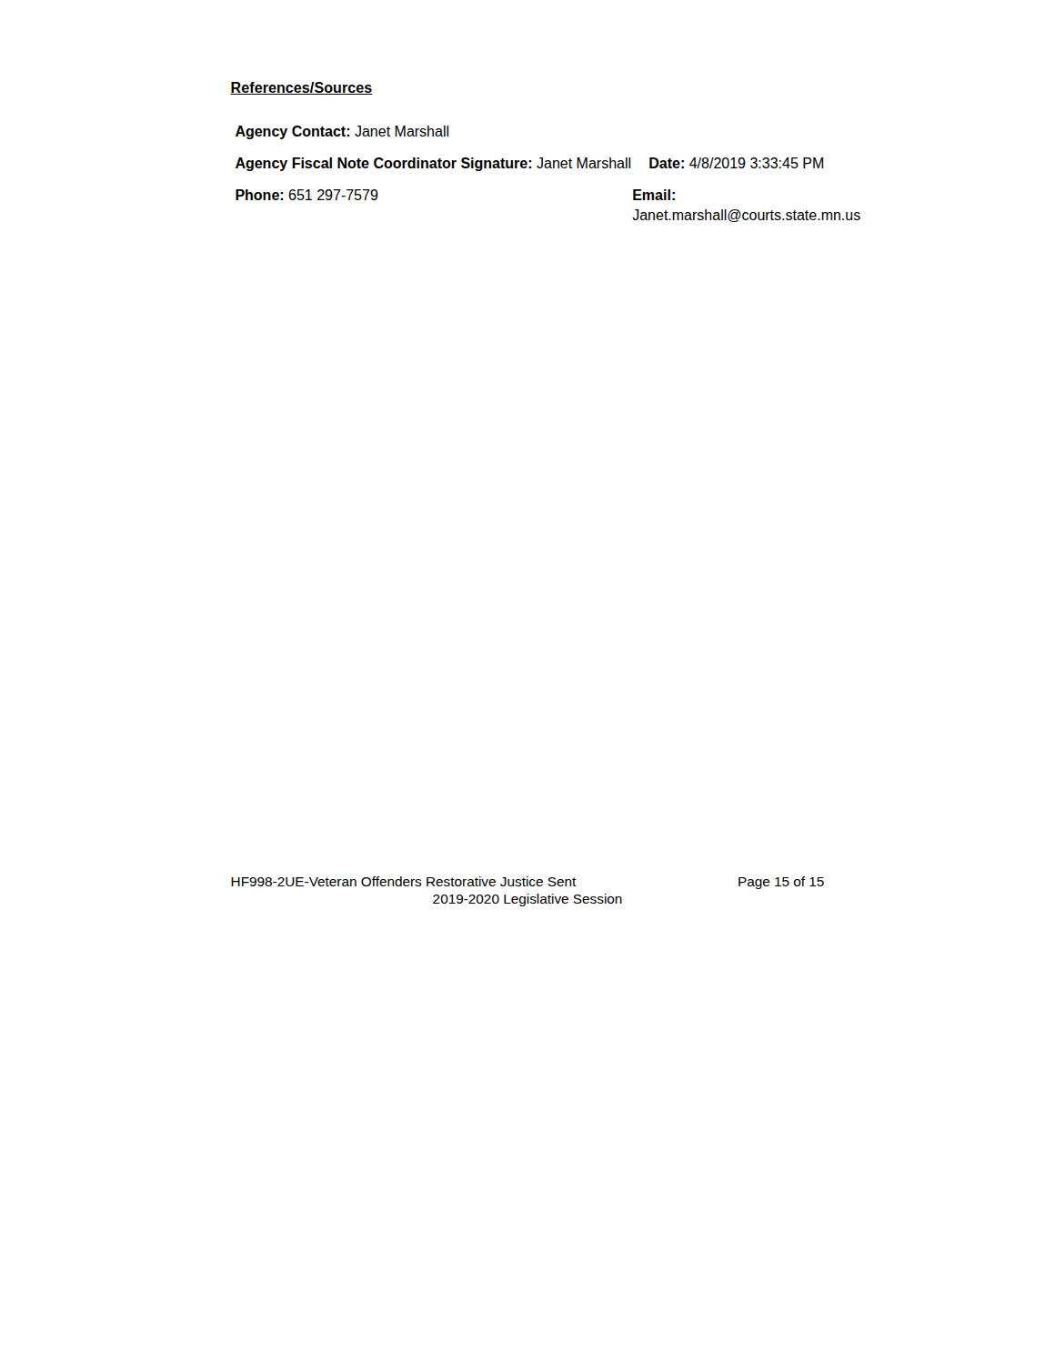References/Sources
Agency Contact: Janet Marshall
Agency Fiscal Note Coordinator Signature: Janet Marshall
Date: 4/8/2019 3:33:45 PM
Phone: 651 297-7579
Email: Janet.marshall@courts.state.mn.us
HF998-2UE-Veteran Offenders Restorative Justice Sent
Page 15 of 15
2019-2020 Legislative Session